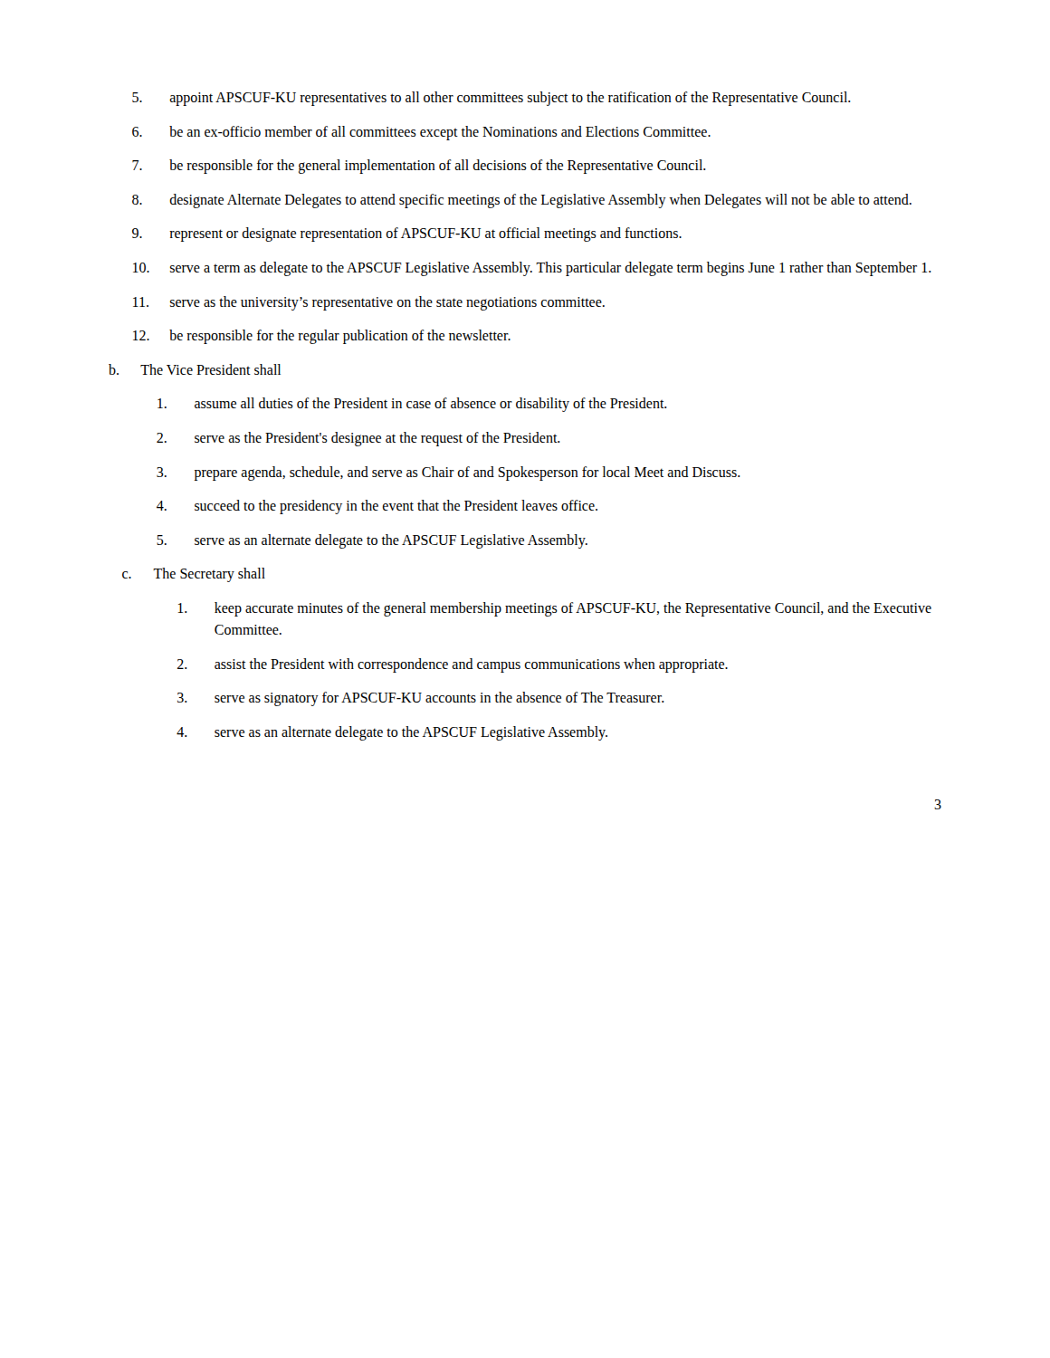5. appoint APSCUF-KU representatives to all other committees subject to the ratification of the Representative Council.
6. be an ex-officio member of all committees except the Nominations and Elections Committee.
7. be responsible for the general implementation of all decisions of the Representative Council.
8. designate Alternate Delegates to attend specific meetings of the Legislative Assembly when Delegates will not be able to attend.
9. represent or designate representation of APSCUF-KU at official meetings and functions.
10. serve a term as delegate to the APSCUF Legislative Assembly. This particular delegate term begins June 1 rather than September 1.
11. serve as the university’s representative on the state negotiations committee.
12. be responsible for the regular publication of the newsletter.
b. The Vice President shall
1. assume all duties of the President in case of absence or disability of the President.
2. serve as the President's designee at the request of the President.
3. prepare agenda, schedule, and serve as Chair of and Spokesperson for local Meet and Discuss.
4. succeed to the presidency in the event that the President leaves office.
5. serve as an alternate delegate to the APSCUF Legislative Assembly.
c. The Secretary shall
1. keep accurate minutes of the general membership meetings of APSCUF-KU, the Representative Council, and the Executive Committee.
2. assist the President with correspondence and campus communications when appropriate.
3. serve as signatory for APSCUF-KU accounts in the absence of The Treasurer.
4. serve as an alternate delegate to the APSCUF Legislative Assembly.
3